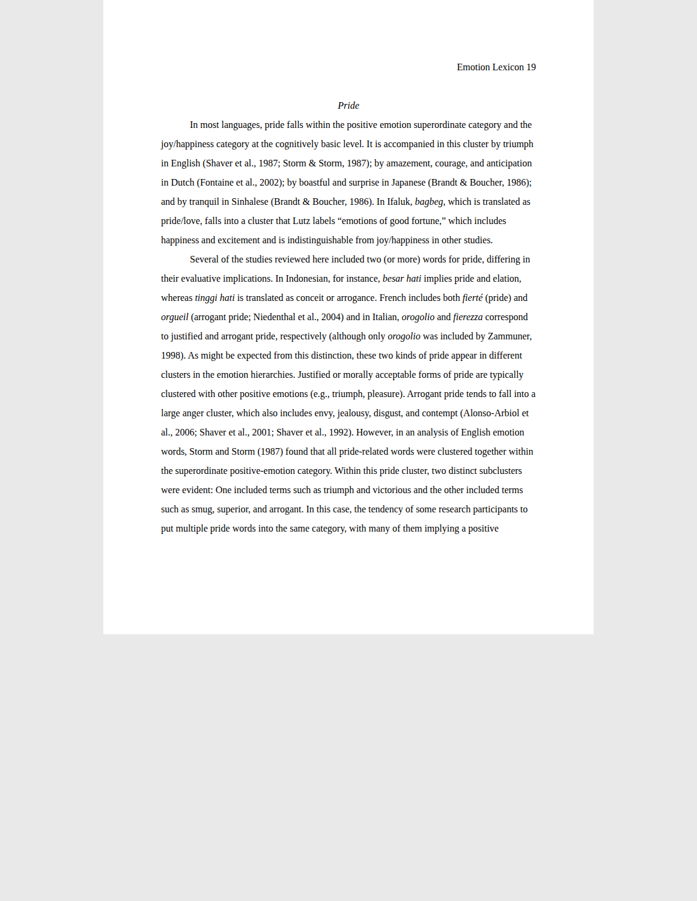Emotion Lexicon 19
Pride
In most languages, pride falls within the positive emotion superordinate category and the joy/happiness category at the cognitively basic level. It is accompanied in this cluster by triumph in English (Shaver et al., 1987; Storm & Storm, 1987); by amazement, courage, and anticipation in Dutch (Fontaine et al., 2002); by boastful and surprise in Japanese (Brandt & Boucher, 1986); and by tranquil in Sinhalese (Brandt & Boucher, 1986). In Ifaluk, bagbeg, which is translated as pride/love, falls into a cluster that Lutz labels “emotions of good fortune,” which includes happiness and excitement and is indistinguishable from joy/happiness in other studies.
Several of the studies reviewed here included two (or more) words for pride, differing in their evaluative implications. In Indonesian, for instance, besar hati implies pride and elation, whereas tinggi hati is translated as conceit or arrogance. French includes both fierté (pride) and orgueil (arrogant pride; Niedenthal et al., 2004) and in Italian, orogolio and fierezza correspond to justified and arrogant pride, respectively (although only orogolio was included by Zammuner, 1998). As might be expected from this distinction, these two kinds of pride appear in different clusters in the emotion hierarchies. Justified or morally acceptable forms of pride are typically clustered with other positive emotions (e.g., triumph, pleasure). Arrogant pride tends to fall into a large anger cluster, which also includes envy, jealousy, disgust, and contempt (Alonso-Arbiol et al., 2006; Shaver et al., 2001; Shaver et al., 1992). However, in an analysis of English emotion words, Storm and Storm (1987) found that all pride-related words were clustered together within the superordinate positive-emotion category. Within this pride cluster, two distinct subclusters were evident: One included terms such as triumph and victorious and the other included terms such as smug, superior, and arrogant. In this case, the tendency of some research participants to put multiple pride words into the same category, with many of them implying a positive